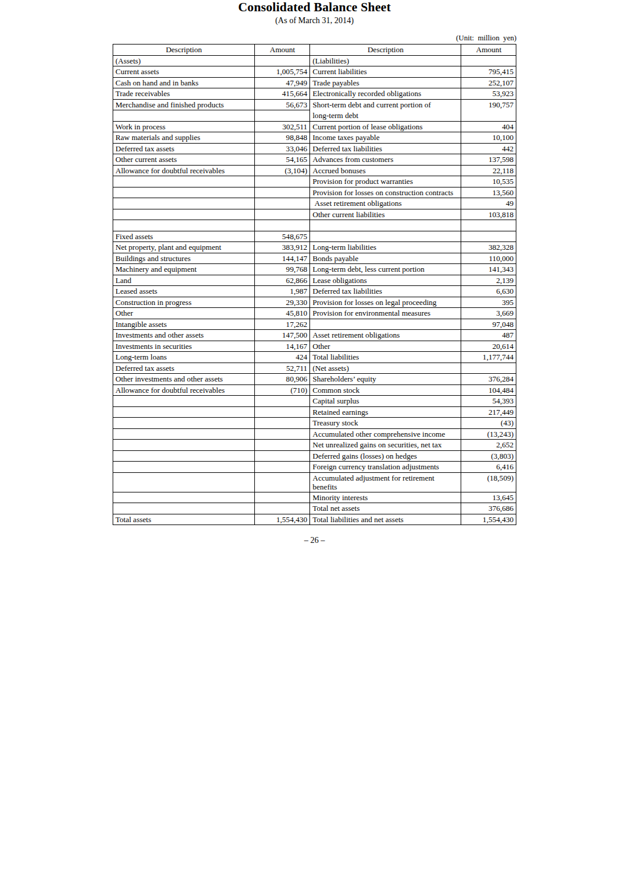Consolidated Balance Sheet
(As of March 31, 2014)
(Unit: million yen)
| Description | Amount | Description | Amount |
| --- | --- | --- | --- |
| (Assets) | | (Liabilities) | |
| Current assets | 1,005,754 | Current liabilities | 795,415 |
| Cash on hand and in banks | 47,949 | Trade payables | 252,107 |
| Trade receivables | 415,664 | Electronically recorded obligations | 53,923 |
| Merchandise and finished products | 56,673 | Short-term debt and current portion of | 190,757 |
| | | long-term debt | |
| Work in process | 302,511 | Current portion of lease obligations | 404 |
| Raw materials and supplies | 98,848 | Income taxes payable | 10,100 |
| Deferred tax assets | 33,046 | Deferred tax liabilities | 442 |
| Other current assets | 54,165 | Advances from customers | 137,598 |
| Allowance for doubtful receivables | (3,104) | Accrued bonuses | 22,118 |
| | | Provision for product warranties | 10,535 |
| | | Provision for losses on construction contracts | 13,560 |
| | | Asset retirement obligations | 49 |
| | | Other current liabilities | 103,818 |
| Fixed assets | 548,675 | | |
| Net property, plant and equipment | 383,912 | Long-term liabilities | 382,328 |
| Buildings and structures | 144,147 | Bonds payable | 110,000 |
| Machinery and equipment | 99,768 | Long-term debt, less current portion | 141,343 |
| Land | 62,866 | Lease obligations | 2,139 |
| Leased assets | 1,987 | Deferred tax liabilities | 6,630 |
| Construction in progress | 29,330 | Provision for losses on legal proceeding | 395 |
| Other | 45,810 | Provision for environmental measures | 3,669 |
| Intangible assets | 17,262 | | 97,048 |
| Investments and other assets | 147,500 | Asset retirement obligations | 487 |
| Investments in securities | 14,167 | Other | 20,614 |
| Long-term loans | 424 | Total liabilities | 1,177,744 |
| Deferred tax assets | 52,711 | (Net assets) | |
| Other investments and other assets | 80,906 | Shareholders’ equity | 376,284 |
| Allowance for doubtful receivables | (710) | Common stock | 104,484 |
| | | Capital surplus | 54,393 |
| | | Retained earnings | 217,449 |
| | | Treasury stock | (43) |
| | | Accumulated other comprehensive income | (13,243) |
| | | Net unrealized gains on securities, net tax | 2,652 |
| | | Deferred gains (losses) on hedges | (3,803) |
| | | Foreign currency translation adjustments | 6,416 |
| | | Accumulated adjustment for retirement benefits | (18,509) |
| | | Minority interests | 13,645 |
| | | Total net assets | 376,686 |
| Total assets | 1,554,430 | Total liabilities and net assets | 1,554,430 |
– 26 –